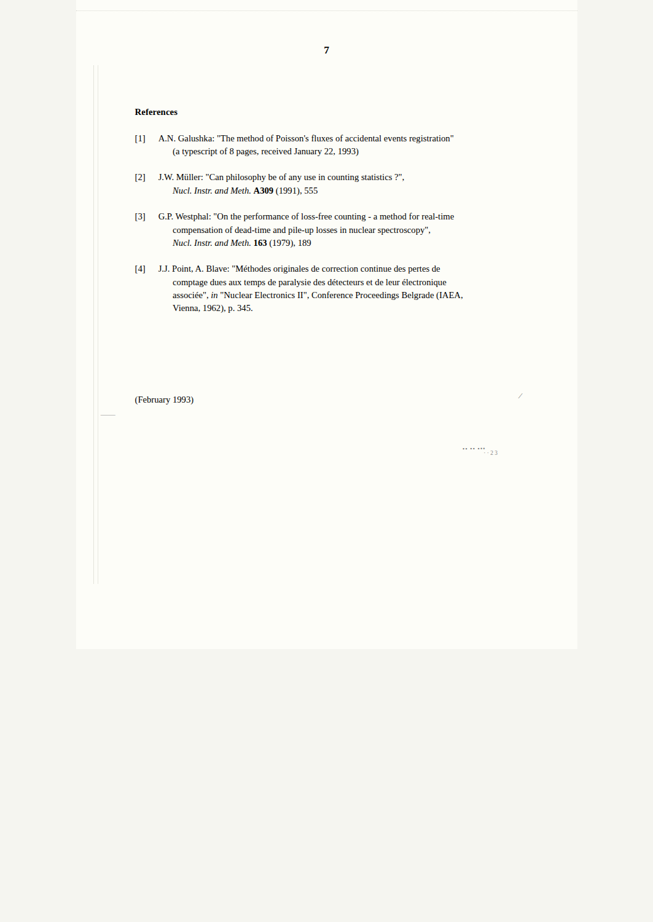7
References
[1] A.N. Galushka: "The method of Poisson's fluxes of accidental events registration" (a typescript of 8 pages, received January 22, 1993)
[2] J.W. Müller: "Can philosophy be of any use in counting statistics ?", Nucl. Instr. and Meth. A309 (1991), 555
[3] G.P. Westphal: "On the performance of loss-free counting - a method for real-time compensation of dead-time and pile-up losses in nuclear spectroscopy", Nucl. Instr. and Meth. 163 (1979), 189
[4] J.J. Point, A. Blave: "Méthodes originales de correction continue des pertes de comptage dues aux temps de paralysie des détecteurs et de leur électronique associée", in "Nuclear Electronics II", Conference Proceedings Belgrade (IAEA, Vienna, 1962), p. 345.
(February 1993)
⁄
——
•• •• •••
· · 2 3